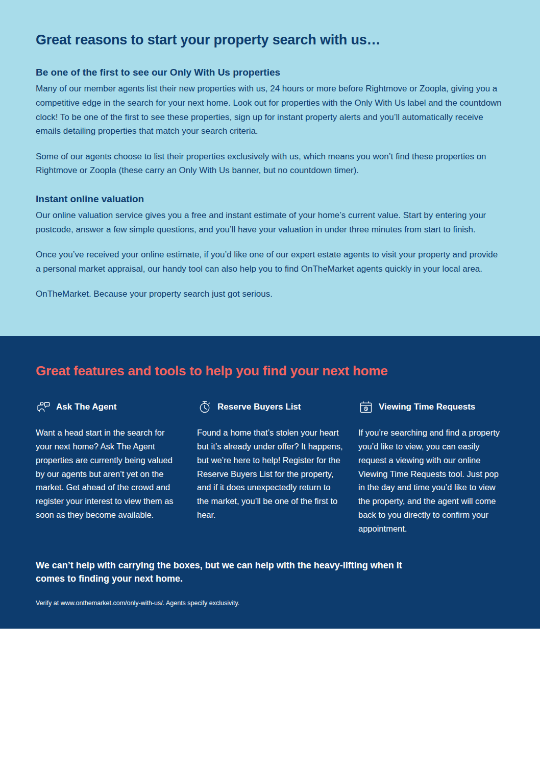Great reasons to start your property search with us…
Be one of the first to see our Only With Us properties
Many of our member agents list their new properties with us, 24 hours or more before Rightmove or Zoopla, giving you a competitive edge in the search for your next home. Look out for properties with the Only With Us label and the countdown clock! To be one of the first to see these properties, sign up for instant property alerts and you’ll automatically receive emails detailing properties that match your search criteria.
Some of our agents choose to list their properties exclusively with us, which means you won’t find these properties on Rightmove or Zoopla (these carry an Only With Us banner, but no countdown timer).
Instant online valuation
Our online valuation service gives you a free and instant estimate of your home’s current value. Start by entering your postcode, answer a few simple questions, and you’ll have your valuation in under three minutes from start to finish.
Once you’ve received your online estimate, if you’d like one of our expert estate agents to visit your property and provide a personal market appraisal, our handy tool can also help you to find OnTheMarket agents quickly in your local area.
OnTheMarket. Because your property search just got serious.
Great features and tools to help you find your next home
Ask The Agent
Want a head start in the search for your next home? Ask The Agent properties are currently being valued by our agents but aren’t yet on the market. Get ahead of the crowd and register your interest to view them as soon as they become available.
Reserve Buyers List
Found a home that’s stolen your heart but it’s already under offer? It happens, but we’re here to help! Register for the Reserve Buyers List for the property, and if it does unexpectedly return to the market, you’ll be one of the first to hear.
Viewing Time Requests
If you’re searching and find a property you’d like to view, you can easily request a viewing with our online Viewing Time Requests tool. Just pop in the day and time you’d like to view the property, and the agent will come back to you directly to confirm your appointment.
We can’t help with carrying the boxes, but we can help with the heavy-lifting when it comes to finding your next home.
Verify at www.onthemarket.com/only-with-us/. Agents specify exclusivity.